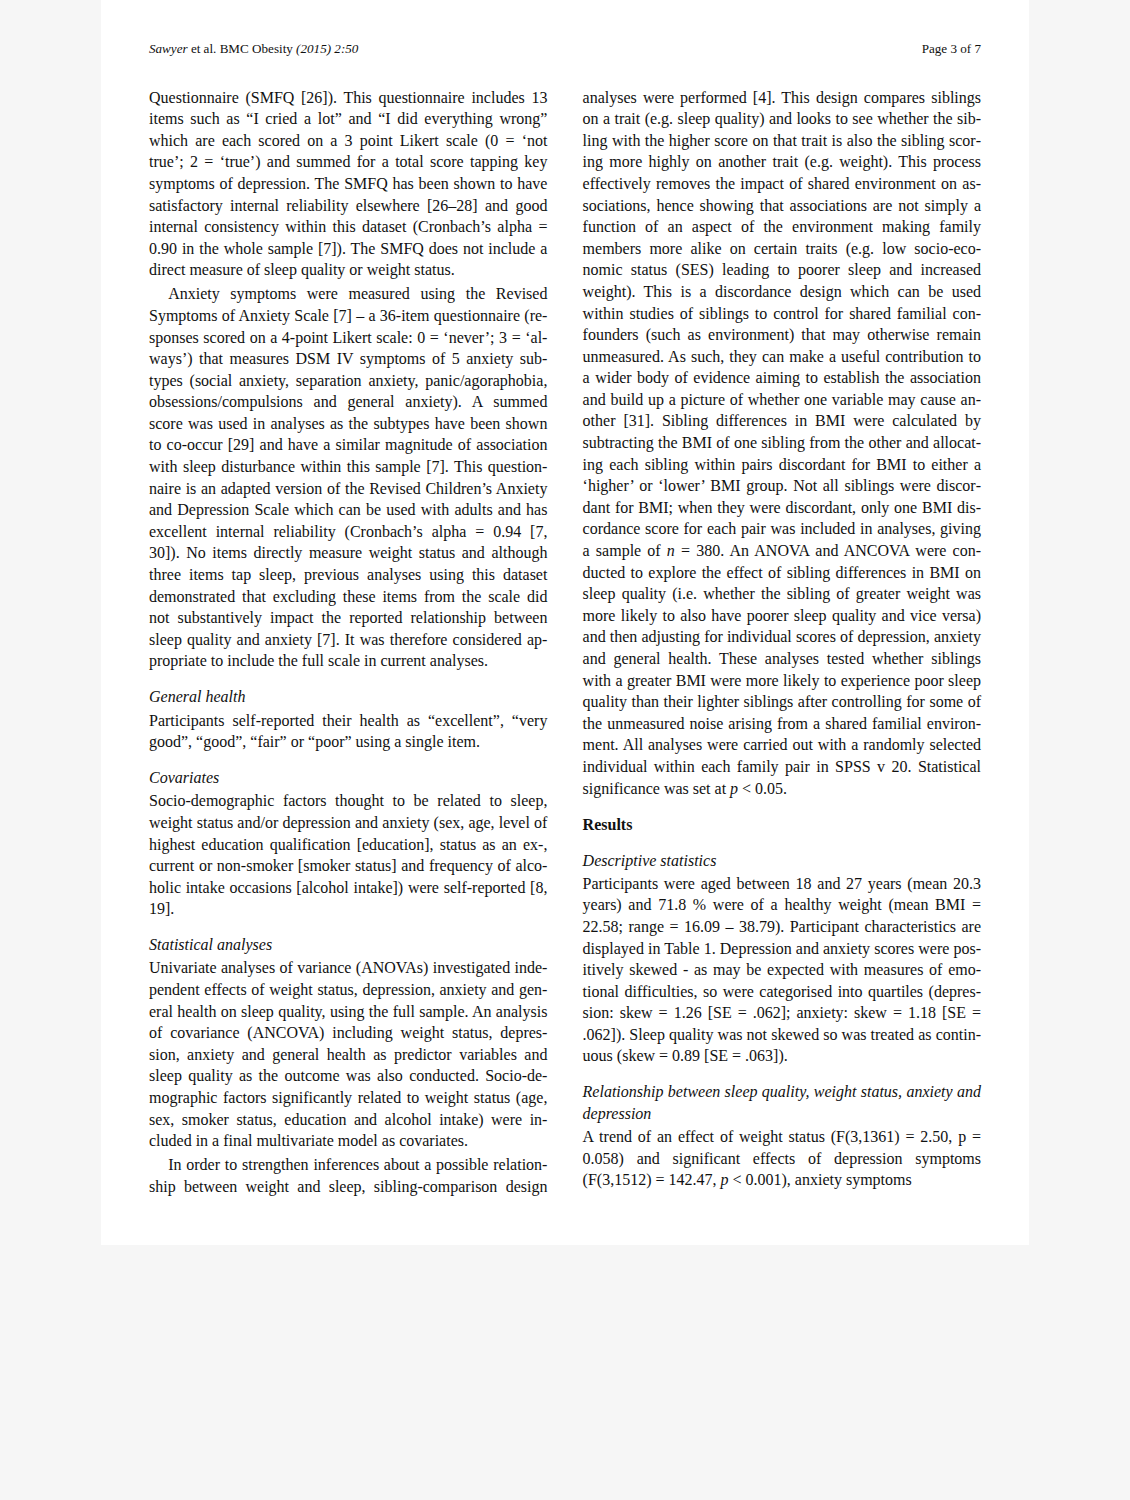Sawyer et al. BMC Obesity (2015) 2:50
Page 3 of 7
Questionnaire (SMFQ [26]). This questionnaire includes 13 items such as “I cried a lot” and “I did everything wrong” which are each scored on a 3 point Likert scale (0 = ‘not true’; 2 = ‘true’) and summed for a total score tapping key symptoms of depression. The SMFQ has been shown to have satisfactory internal reliability elsewhere [26–28] and good internal consistency within this dataset (Cronbach’s alpha = 0.90 in the whole sample [7]). The SMFQ does not include a direct measure of sleep quality or weight status.
Anxiety symptoms were measured using the Revised Symptoms of Anxiety Scale [7] – a 36-item questionnaire (responses scored on a 4-point Likert scale: 0 = ‘never’; 3 = ‘always’) that measures DSM IV symptoms of 5 anxiety subtypes (social anxiety, separation anxiety, panic/agoraphobia, obsessions/compulsions and general anxiety). A summed score was used in analyses as the subtypes have been shown to co-occur [29] and have a similar magnitude of association with sleep disturbance within this sample [7]. This questionnaire is an adapted version of the Revised Children’s Anxiety and Depression Scale which can be used with adults and has excellent internal reliability (Cronbach’s alpha = 0.94 [7, 30]). No items directly measure weight status and although three items tap sleep, previous analyses using this dataset demonstrated that excluding these items from the scale did not substantively impact the reported relationship between sleep quality and anxiety [7]. It was therefore considered appropriate to include the full scale in current analyses.
General health
Participants self-reported their health as “excellent”, “very good”, “good”, “fair” or “poor” using a single item.
Covariates
Socio-demographic factors thought to be related to sleep, weight status and/or depression and anxiety (sex, age, level of highest education qualification [education], status as an ex-, current or non-smoker [smoker status] and frequency of alcoholic intake occasions [alcohol intake]) were self-reported [8, 19].
Statistical analyses
Univariate analyses of variance (ANOVAs) investigated independent effects of weight status, depression, anxiety and general health on sleep quality, using the full sample. An analysis of covariance (ANCOVA) including weight status, depression, anxiety and general health as predictor variables and sleep quality as the outcome was also conducted. Socio-demographic factors significantly related to weight status (age, sex, smoker status, education and alcohol intake) were included in a final multivariate model as covariates.
In order to strengthen inferences about a possible relationship between weight and sleep, sibling-comparison design analyses were performed [4]. This design compares siblings on a trait (e.g. sleep quality) and looks to see whether the sibling with the higher score on that trait is also the sibling scoring more highly on another trait (e.g. weight). This process effectively removes the impact of shared environment on associations, hence showing that associations are not simply a function of an aspect of the environment making family members more alike on certain traits (e.g. low socio-economic status (SES) leading to poorer sleep and increased weight). This is a discordance design which can be used within studies of siblings to control for shared familial confounders (such as environment) that may otherwise remain unmeasured. As such, they can make a useful contribution to a wider body of evidence aiming to establish the association and build up a picture of whether one variable may cause another [31]. Sibling differences in BMI were calculated by subtracting the BMI of one sibling from the other and allocating each sibling within pairs discordant for BMI to either a ‘higher’ or ‘lower’ BMI group. Not all siblings were discordant for BMI; when they were discordant, only one BMI discordance score for each pair was included in analyses, giving a sample of n = 380. An ANOVA and ANCOVA were conducted to explore the effect of sibling differences in BMI on sleep quality (i.e. whether the sibling of greater weight was more likely to also have poorer sleep quality and vice versa) and then adjusting for individual scores of depression, anxiety and general health. These analyses tested whether siblings with a greater BMI were more likely to experience poor sleep quality than their lighter siblings after controlling for some of the unmeasured noise arising from a shared familial environment. All analyses were carried out with a randomly selected individual within each family pair in SPSS v 20. Statistical significance was set at p < 0.05.
Results
Descriptive statistics
Participants were aged between 18 and 27 years (mean 20.3 years) and 71.8 % were of a healthy weight (mean BMI = 22.58; range = 16.09 – 38.79). Participant characteristics are displayed in Table 1. Depression and anxiety scores were positively skewed - as may be expected with measures of emotional difficulties, so were categorised into quartiles (depression: skew = 1.26 [SE = .062]; anxiety: skew = 1.18 [SE = .062]). Sleep quality was not skewed so was treated as continuous (skew = 0.89 [SE = .063]).
Relationship between sleep quality, weight status, anxiety and depression
A trend of an effect of weight status (F(3,1361) = 2.50, p = 0.058) and significant effects of depression symptoms (F(3,1512) = 142.47, p < 0.001), anxiety symptoms